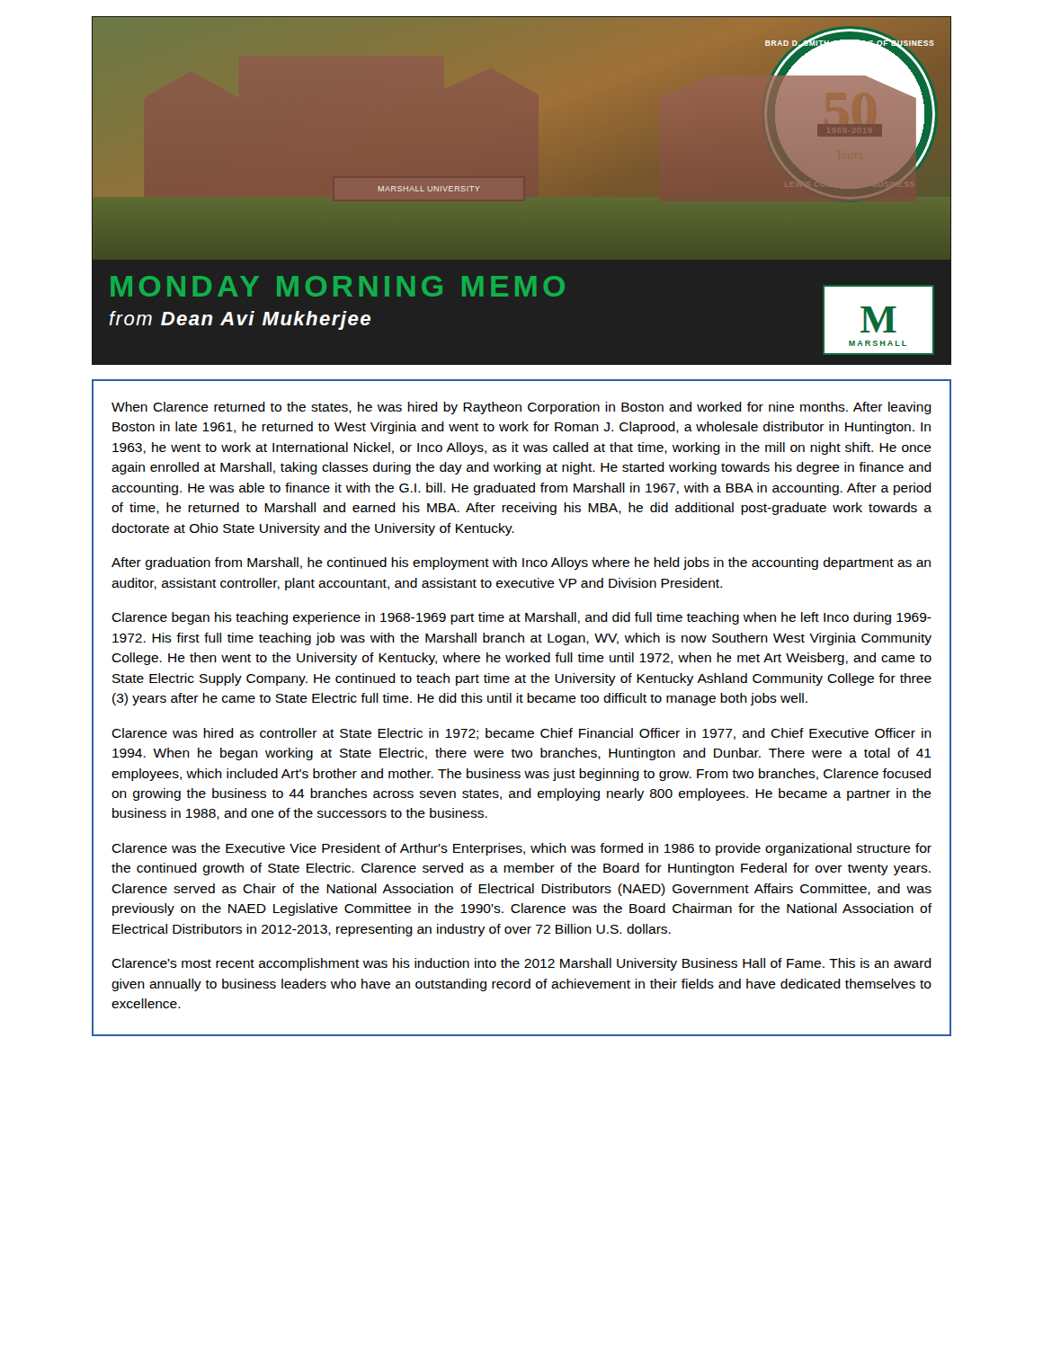Marshall University
Brad D. Smith Schools of Business
50
1969-2019
Years
Lewis College of Business
Monday Morning Memo
from Dean Avi Mukherjee
M MARSHALL
When Clarence returned to the states, he was hired by Raytheon Corporation in Boston and worked for nine months. After leaving Boston in late 1961, he returned to West Virginia and went to work for Roman J. Claprood, a wholesale distributor in Huntington. In 1963, he went to work at International Nickel, or Inco Alloys, as it was called at that time, working in the mill on night shift. He once again enrolled at Marshall, taking classes during the day and working at night. He started working towards his degree in finance and accounting. He was able to finance it with the G.I. bill. He graduated from Marshall in 1967, with a BBA in accounting. After a period of time, he returned to Marshall and earned his MBA. After receiving his MBA, he did additional post-graduate work towards a doctorate at Ohio State University and the University of Kentucky.
After graduation from Marshall, he continued his employment with Inco Alloys where he held jobs in the accounting department as an auditor, assistant controller, plant accountant, and assistant to executive VP and Division President.
Clarence began his teaching experience in 1968-1969 part time at Marshall, and did full time teaching when he left Inco during 1969-1972. His first full time teaching job was with the Marshall branch at Logan, WV, which is now Southern West Virginia Community College. He then went to the University of Kentucky, where he worked full time until 1972, when he met Art Weisberg, and came to State Electric Supply Company. He continued to teach part time at the University of Kentucky Ashland Community College for three (3) years after he came to State Electric full time. He did this until it became too difficult to manage both jobs well.
Clarence was hired as controller at State Electric in 1972; became Chief Financial Officer in 1977, and Chief Executive Officer in 1994. When he began working at State Electric, there were two branches, Huntington and Dunbar. There were a total of 41 employees, which included Art's brother and mother. The business was just beginning to grow. From two branches, Clarence focused on growing the business to 44 branches across seven states, and employing nearly 800 employees. He became a partner in the business in 1988, and one of the successors to the business.
Clarence was the Executive Vice President of Arthur's Enterprises, which was formed in 1986 to provide organizational structure for the continued growth of State Electric. Clarence served as a member of the Board for Huntington Federal for over twenty years. Clarence served as Chair of the National Association of Electrical Distributors (NAED) Government Affairs Committee, and was previously on the NAED Legislative Committee in the 1990's. Clarence was the Board Chairman for the National Association of Electrical Distributors in 2012-2013, representing an industry of over 72 Billion U.S. dollars.
Clarence's most recent accomplishment was his induction into the 2012 Marshall University Business Hall of Fame. This is an award given annually to business leaders who have an outstanding record of achievement in their fields and have dedicated themselves to excellence.